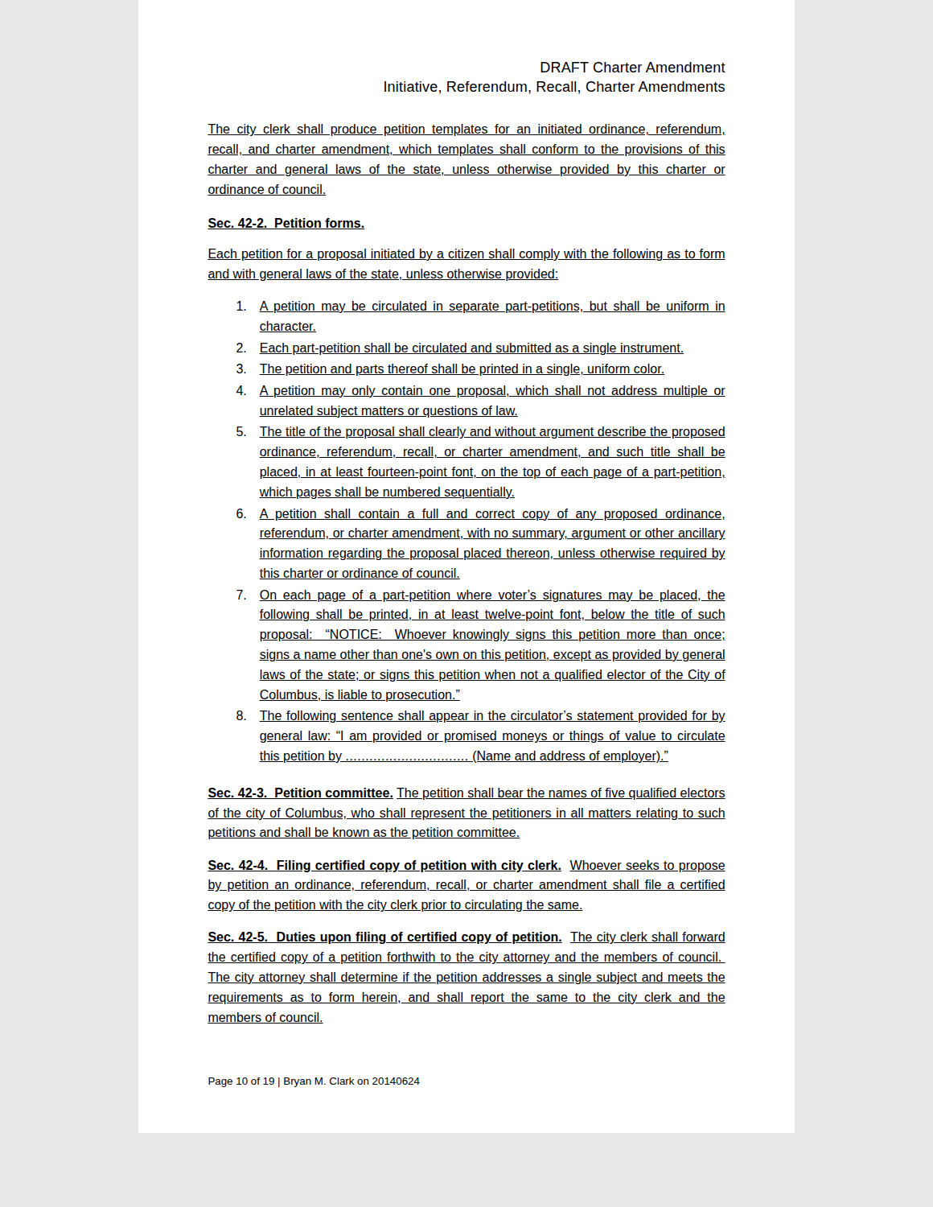DRAFT Charter Amendment
Initiative, Referendum, Recall, Charter Amendments
The city clerk shall produce petition templates for an initiated ordinance, referendum, recall, and charter amendment, which templates shall conform to the provisions of this charter and general laws of the state, unless otherwise provided by this charter or ordinance of council.
Sec. 42-2. Petition forms.
Each petition for a proposal initiated by a citizen shall comply with the following as to form and with general laws of the state, unless otherwise provided:
A petition may be circulated in separate part-petitions, but shall be uniform in character.
Each part-petition shall be circulated and submitted as a single instrument.
The petition and parts thereof shall be printed in a single, uniform color.
A petition may only contain one proposal, which shall not address multiple or unrelated subject matters or questions of law.
The title of the proposal shall clearly and without argument describe the proposed ordinance, referendum, recall, or charter amendment, and such title shall be placed, in at least fourteen-point font, on the top of each page of a part-petition, which pages shall be numbered sequentially.
A petition shall contain a full and correct copy of any proposed ordinance, referendum, or charter amendment, with no summary, argument or other ancillary information regarding the proposal placed thereon, unless otherwise required by this charter or ordinance of council.
On each page of a part-petition where voter’s signatures may be placed, the following shall be printed, in at least twelve-point font, below the title of such proposal: “NOTICE: Whoever knowingly signs this petition more than once; signs a name other than one's own on this petition, except as provided by general laws of the state; or signs this petition when not a qualified elector of the City of Columbus, is liable to prosecution.”
The following sentence shall appear in the circulator’s statement provided for by general law: “I am provided or promised moneys or things of value to circulate this petition by ............................... (Name and address of employer).”
Sec. 42-3. Petition committee. The petition shall bear the names of five qualified electors of the city of Columbus, who shall represent the petitioners in all matters relating to such petitions and shall be known as the petition committee.
Sec. 42-4. Filing certified copy of petition with city clerk. Whoever seeks to propose by petition an ordinance, referendum, recall, or charter amendment shall file a certified copy of the petition with the city clerk prior to circulating the same.
Sec. 42-5. Duties upon filing of certified copy of petition. The city clerk shall forward the certified copy of a petition forthwith to the city attorney and the members of council. The city attorney shall determine if the petition addresses a single subject and meets the requirements as to form herein, and shall report the same to the city clerk and the members of council.
Page 10 of 19 | Bryan M. Clark on 20140624